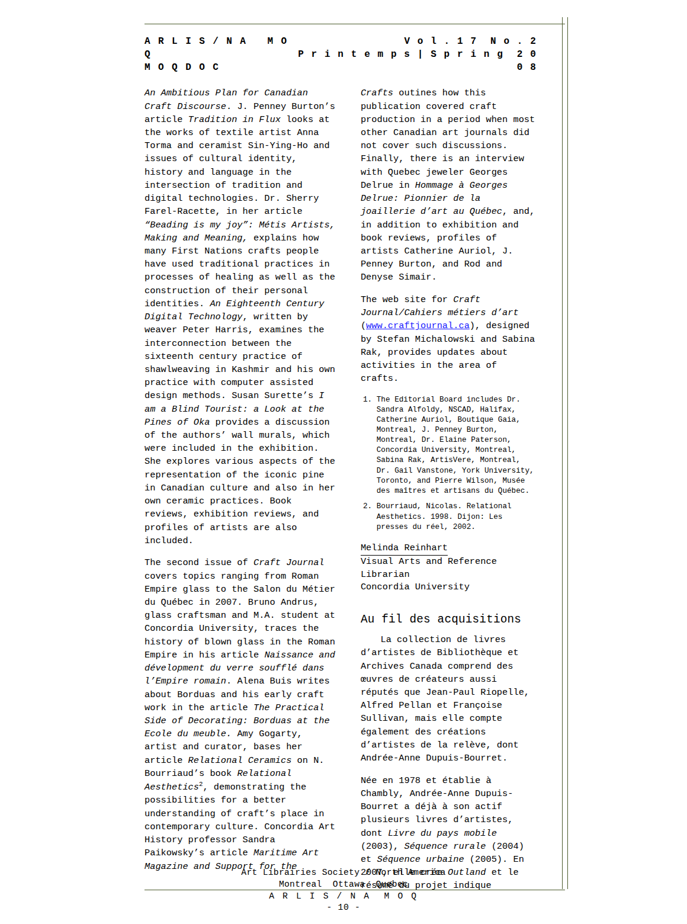A R L I S / N A M O Q
M O Q D O C
V o l . 1 7 N o . 2
P r i n t e m p s | S p r i n g 2 0 0 8
An Ambitious Plan for Canadian Craft Discourse. J. Penney Burton’s article Tradition in Flux looks at the works of textile artist Anna Torma and ceramist Sin-Ying-Ho and issues of cultural identity, history and language in the intersection of tradition and digital technologies. Dr. Sherry Farel-Racette, in her article “Beading is my joy”: Métis Artists, Making and Meaning, explains how many First Nations crafts people have used traditional practices in processes of healing as well as the construction of their personal identities. An Eighteenth Century Digital Technology, written by weaver Peter Harris, examines the interconnection between the sixteenth century practice of shawlweaving in Kashmir and his own practice with computer assisted design methods. Susan Surette’s I am a Blind Tourist: a Look at the Pines of Oka provides a discussion of the authors’ wall murals, which were included in the exhibition. She explores various aspects of the representation of the iconic pine in Canadian culture and also in her own ceramic practices. Book reviews, exhibition reviews, and profiles of artists are also included.
The second issue of Craft Journal covers topics ranging from Roman Empire glass to the Salon du Métier du Québec in 2007. Bruno Andrus, glass craftsman and M.A. student at Concordia University, traces the history of blown glass in the Roman Empire in his article Naissance and dévelopment du verre soufflé dans l’Empire romain. Alena Buis writes about Borduas and his early craft work in the article The Practical Side of Decorating: Borduas at the Ecole du meuble. Amy Gogarty, artist and curator, bases her article Relational Ceramics on N. Bourriaud’s book Relational Aesthetics2, demonstrating the possibilities for a better understanding of craft’s place in contemporary culture. Concordia Art History professor Sandra Paikowsky’s article Maritime Art Magazine and Support for the
Crafts outines how this publication covered craft production in a period when most other Canadian art journals did not cover such discussions. Finally, there is an interview with Quebec jeweler Georges Delrue in Hommage à Georges Delrue: Pionnier de la joaillerie d’art au Québec, and, in addition to exhibition and book reviews, profiles of artists Catherine Auriol, J. Penney Burton, and Rod and Denyse Simair.
The web site for Craft Journal/Cahiers métiers d’art (www.craftjournal.ca), designed by Stefan Michalowski and Sabina Rak, provides updates about activities in the area of crafts.
The Editorial Board includes Dr. Sandra Alfoldy, NSCAD, Halifax, Catherine Auriol, Boutique Gaia, Montreal, J. Penney Burton, Montreal, Dr. Elaine Paterson, Concordia University, Montreal, Sabina Rak, ArtisVere, Montreal, Dr. Gail Vanstone, York University, Toronto, and Pierre Wilson, Musée des maîtres et artisans du Québec.
Bourriaud, Nicolas. Relational Aesthetics. 1998. Dijon: Les presses du réel, 2002.
Melinda Reinhart
Visual Arts and Reference Librarian
Concordia University
Au fil des acquisitions
La collection de livres d’artistes de Bibliothèque et Archives Canada comprend des œuvres de créateurs aussi réputés que Jean-Paul Riopelle, Alfred Pellan et Françoise Sullivan, mais elle compte également des créations d’artistes de la relève, dont Andrée-Anne Dupuis-Bourret.
Née en 1978 et établie à Chambly, Andrée-Anne Dupuis-Bourret a déjà à son actif plusieurs livres d’artistes, dont Livre du pays mobile (2003), Séquence rurale (2004) et Séquence urbaine (2005). En 2007, elle crée Outland et le résumé du projet indique
Art Librairies Society / North America
Montreal Ottawa Quebec
A R L I S / N A M O Q
- 10 -